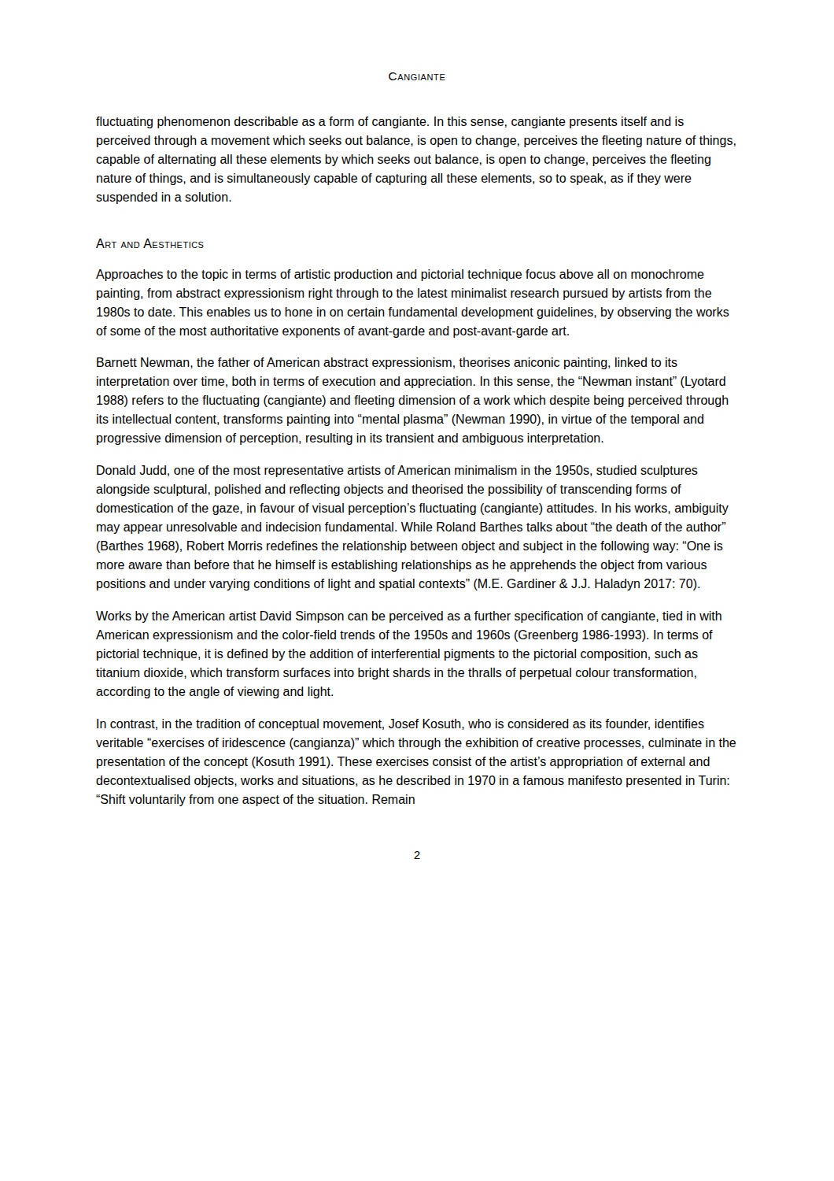Cangiante
fluctuating phenomenon describable as a form of cangiante. In this sense, cangiante presents itself and is perceived through a movement which seeks out balance, is open to change, perceives the fleeting nature of things, capable of alternating all these elements by which seeks out balance, is open to change, perceives the fleeting nature of things, and is simultaneously capable of capturing all these elements, so to speak, as if they were suspended in a solution.
Art and Aesthetics
Approaches to the topic in terms of artistic production and pictorial technique focus above all on monochrome painting, from abstract expressionism right through to the latest minimalist research pursued by artists from the 1980s to date. This enables us to hone in on certain fundamental development guidelines, by observing the works of some of the most authoritative exponents of avant-garde and post-avant-garde art.
Barnett Newman, the father of American abstract expressionism, theorises aniconic painting, linked to its interpretation over time, both in terms of execution and appreciation. In this sense, the “Newman instant” (Lyotard 1988) refers to the fluctuating (cangiante) and fleeting dimension of a work which despite being perceived through its intellectual content, transforms painting into “mental plasma” (Newman 1990), in virtue of the temporal and progressive dimension of perception, resulting in its transient and ambiguous interpretation.
Donald Judd, one of the most representative artists of American minimalism in the 1950s, studied sculptures alongside sculptural, polished and reflecting objects and theorised the possibility of transcending forms of domestication of the gaze, in favour of visual perception’s fluctuating (cangiante) attitudes. In his works, ambiguity may appear unresolvable and indecision fundamental. While Roland Barthes talks about “the death of the author” (Barthes 1968), Robert Morris redefines the relationship between object and subject in the following way: “One is more aware than before that he himself is establishing relationships as he apprehends the object from various positions and under varying conditions of light and spatial contexts” (M.E. Gardiner & J.J. Haladyn 2017: 70).
Works by the American artist David Simpson can be perceived as a further specification of cangiante, tied in with American expressionism and the color-field trends of the 1950s and 1960s (Greenberg 1986-1993). In terms of pictorial technique, it is defined by the addition of interferential pigments to the pictorial composition, such as titanium dioxide, which transform surfaces into bright shards in the thralls of perpetual colour transformation, according to the angle of viewing and light.
In contrast, in the tradition of conceptual movement, Josef Kosuth, who is considered as its founder, identifies veritable “exercises of iridescence (cangianza)” which through the exhibition of creative processes, culminate in the presentation of the concept (Kosuth 1991). These exercises consist of the artist’s appropriation of external and decontextualised objects, works and situations, as he described in 1970 in a famous manifesto presented in Turin: “Shift voluntarily from one aspect of the situation. Remain
2